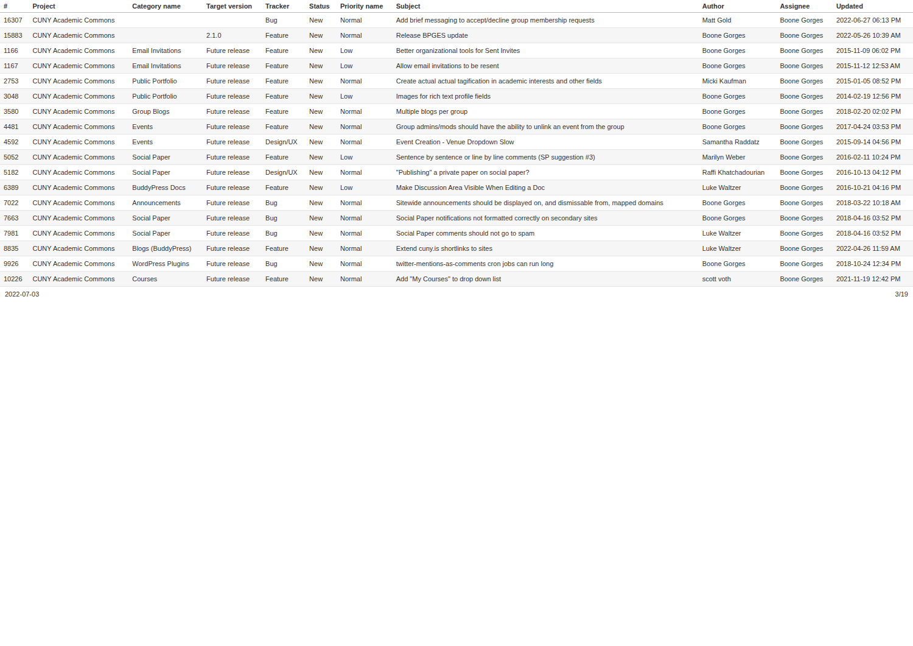| # | Project | Category name | Target version | Tracker | Status | Priority name | Subject | Author | Assignee | Updated |
| --- | --- | --- | --- | --- | --- | --- | --- | --- | --- | --- |
| 16307 | CUNY Academic Commons | | | Bug | New | Normal | Add brief messaging to accept/decline group membership requests | Matt Gold | Boone Gorges | 2022-06-27 06:13 PM |
| 15883 | CUNY Academic Commons | | 2.1.0 | Feature | New | Normal | Release BPGES update | Boone Gorges | Boone Gorges | 2022-05-26 10:39 AM |
| 1166 | CUNY Academic Commons | Email Invitations | Future release | Feature | New | Low | Better organizational tools for Sent Invites | Boone Gorges | Boone Gorges | 2015-11-09 06:02 PM |
| 1167 | CUNY Academic Commons | Email Invitations | Future release | Feature | New | Low | Allow email invitations to be resent | Boone Gorges | Boone Gorges | 2015-11-12 12:53 AM |
| 2753 | CUNY Academic Commons | Public Portfolio | Future release | Feature | New | Normal | Create actual actual tagification in academic interests and other fields | Micki Kaufman | Boone Gorges | 2015-01-05 08:52 PM |
| 3048 | CUNY Academic Commons | Public Portfolio | Future release | Feature | New | Low | Images for rich text profile fields | Boone Gorges | Boone Gorges | 2014-02-19 12:56 PM |
| 3580 | CUNY Academic Commons | Group Blogs | Future release | Feature | New | Normal | Multiple blogs per group | Boone Gorges | Boone Gorges | 2018-02-20 02:02 PM |
| 4481 | CUNY Academic Commons | Events | Future release | Feature | New | Normal | Group admins/mods should have the ability to unlink an event from the group | Boone Gorges | Boone Gorges | 2017-04-24 03:53 PM |
| 4592 | CUNY Academic Commons | Events | Future release | Design/UX | New | Normal | Event Creation - Venue Dropdown Slow | Samantha Raddatz | Boone Gorges | 2015-09-14 04:56 PM |
| 5052 | CUNY Academic Commons | Social Paper | Future release | Feature | New | Low | Sentence by sentence or line by line comments (SP suggestion #3) | Marilyn Weber | Boone Gorges | 2016-02-11 10:24 PM |
| 5182 | CUNY Academic Commons | Social Paper | Future release | Design/UX | New | Normal | "Publishing" a private paper on social paper? | Raffi Khatchadourian | Boone Gorges | 2016-10-13 04:12 PM |
| 6389 | CUNY Academic Commons | BuddyPress Docs | Future release | Feature | New | Low | Make Discussion Area Visible When Editing a Doc | Luke Waltzer | Boone Gorges | 2016-10-21 04:16 PM |
| 7022 | CUNY Academic Commons | Announcements | Future release | Bug | New | Normal | Sitewide announcements should be displayed on, and dismissable from, mapped domains | Boone Gorges | Boone Gorges | 2018-03-22 10:18 AM |
| 7663 | CUNY Academic Commons | Social Paper | Future release | Bug | New | Normal | Social Paper notifications not formatted correctly on secondary sites | Boone Gorges | Boone Gorges | 2018-04-16 03:52 PM |
| 7981 | CUNY Academic Commons | Social Paper | Future release | Bug | New | Normal | Social Paper comments should not go to spam | Luke Waltzer | Boone Gorges | 2018-04-16 03:52 PM |
| 8835 | CUNY Academic Commons | Blogs (BuddyPress) | Future release | Feature | New | Normal | Extend cuny.is shortlinks to sites | Luke Waltzer | Boone Gorges | 2022-04-26 11:59 AM |
| 9926 | CUNY Academic Commons | WordPress Plugins | Future release | Bug | New | Normal | twitter-mentions-as-comments cron jobs can run long | Boone Gorges | Boone Gorges | 2018-10-24 12:34 PM |
| 10226 | CUNY Academic Commons | Courses | Future release | Feature | New | Normal | Add "My Courses" to drop down list | scott voth | Boone Gorges | 2021-11-19 12:42 PM |
2022-07-03 3/19